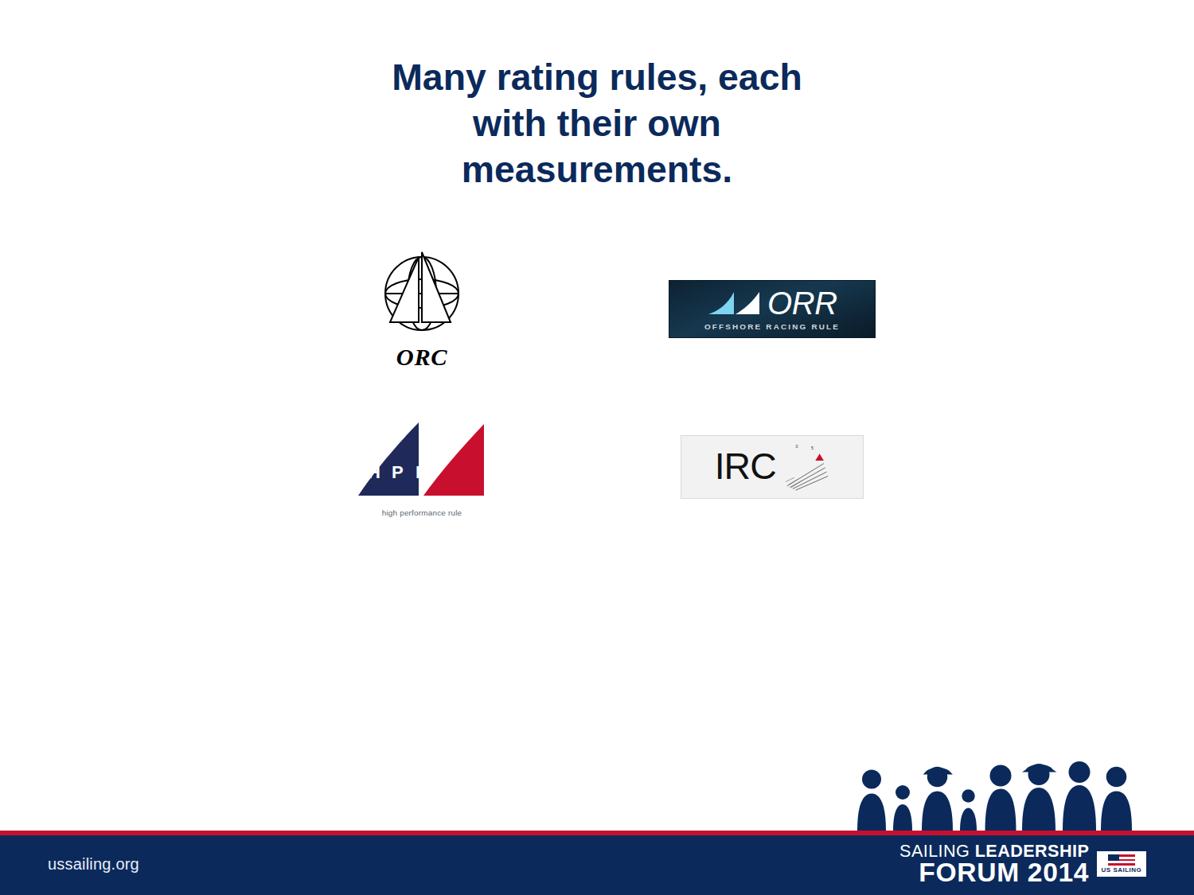Many rating rules, each with their own measurements.
ORC
ORR
Offshore Racing Rule
H P R
high performance rule
IRC 0 5
ussailing.org
SAILING LEADERSHIP
FORUM 2014
US SAILING